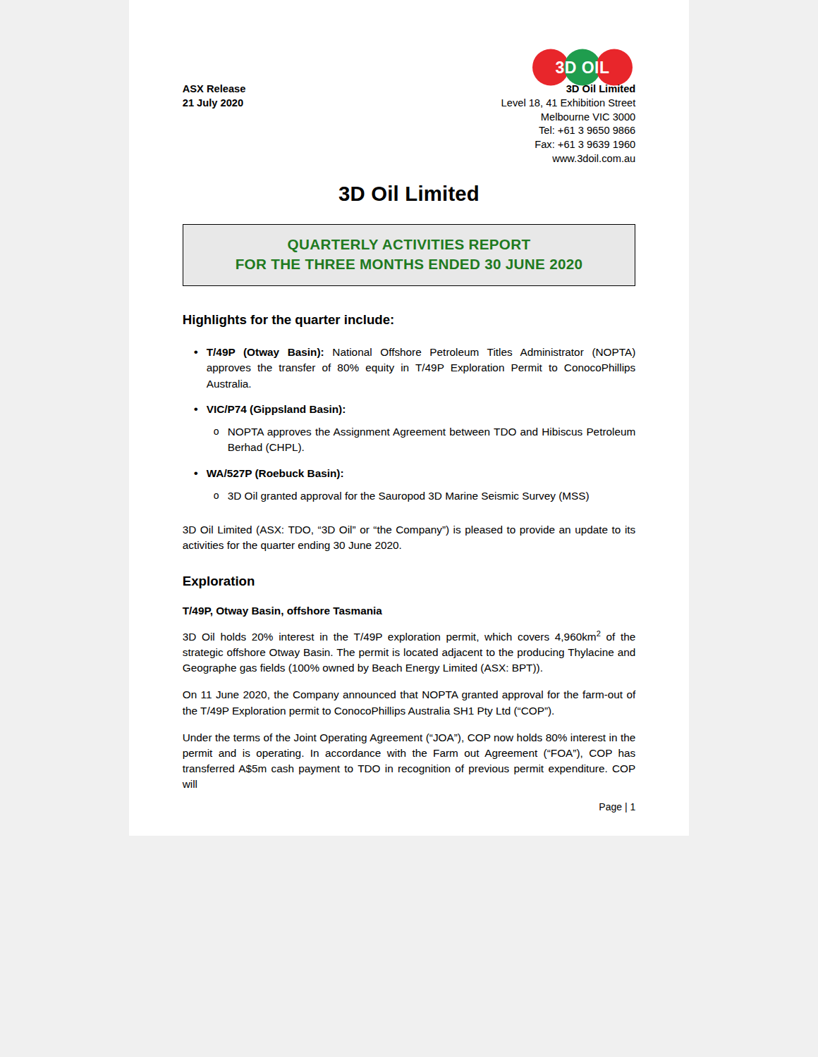3D OIL
| ASX Release 21 July 2020 | 3D Oil Limited Level 18, 41 Exhibition Street Melbourne VIC 3000 Tel: +61 3 9650 9866 Fax: +61 3 9639 1960 www.3doil.com.au |
3D Oil Limited
QUARTERLY ACTIVITIES REPORT
FOR THE THREE MONTHS ENDED 30 JUNE 2020
Highlights for the quarter include:
T/49P (Otway Basin): National Offshore Petroleum Titles Administrator (NOPTA) approves the transfer of 80% equity in T/49P Exploration Permit to ConocoPhillips Australia.
VIC/P74 (Gippsland Basin):
NOPTA approves the Assignment Agreement between TDO and Hibiscus Petroleum Berhad (CHPL).
WA/527P (Roebuck Basin):
3D Oil granted approval for the Sauropod 3D Marine Seismic Survey (MSS)
3D Oil Limited (ASX: TDO, “3D Oil” or “the Company”) is pleased to provide an update to its activities for the quarter ending 30 June 2020.
Exploration
T/49P, Otway Basin, offshore Tasmania
3D Oil holds 20% interest in the T/49P exploration permit, which covers 4,960km2 of the strategic offshore Otway Basin. The permit is located adjacent to the producing Thylacine and Geographe gas fields (100% owned by Beach Energy Limited (ASX: BPT)).
On 11 June 2020, the Company announced that NOPTA granted approval for the farm-out of the T/49P Exploration permit to ConocoPhillips Australia SH1 Pty Ltd (“COP”).
Under the terms of the Joint Operating Agreement (“JOA”), COP now holds 80% interest in the permit and is operating. In accordance with the Farm out Agreement (“FOA”), COP has transferred A$5m cash payment to TDO in recognition of previous permit expenditure. COP will
Page | 1